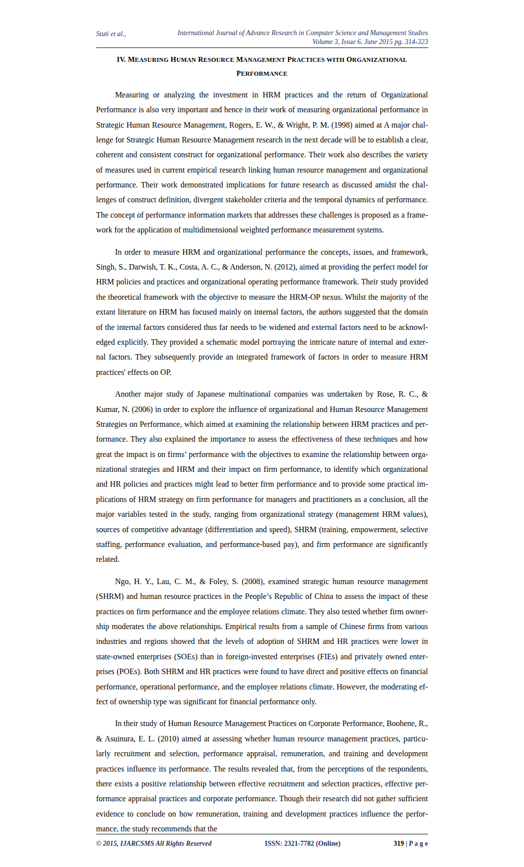Stuti et al.,
International Journal of Advance Research in Computer Science and Management Studies Volume 3, Issue 6, June 2015 pg. 314-323
IV. MEASURING HUMAN RESOURCE MANAGEMENT PRACTICES WITH ORGANIZATIONAL PERFORMANCE
Measuring or analyzing the investment in HRM practices and the return of Organizational Performance is also very important and hence in their work of measuring organizational performance in Strategic Human Resource Management, Rogers, E. W., & Wright, P. M. (1998) aimed at A major challenge for Strategic Human Resource Management research in the next decade will be to establish a clear, coherent and consistent construct for organizational performance. Their work also describes the variety of measures used in current empirical research linking human resource management and organizational performance. Their work demonstrated implications for future research as discussed amidst the challenges of construct definition, divergent stakeholder criteria and the temporal dynamics of performance. The concept of performance information markets that addresses these challenges is proposed as a framework for the application of multidimensional weighted performance measurement systems.
In order to measure HRM and organizational performance the concepts, issues, and framework, Singh, S., Darwish, T. K., Costa, A. C., & Anderson, N. (2012), aimed at providing the perfect model for HRM policies and practices and organizational operating performance framework. Their study provided the theoretical framework with the objective to measure the HRM-OP nexus. Whilst the majority of the extant literature on HRM has focused mainly on internal factors, the authors suggested that the domain of the internal factors considered thus far needs to be widened and external factors need to be acknowledged explicitly. They provided a schematic model portraying the intricate nature of internal and external factors. They subsequently provide an integrated framework of factors in order to measure HRM practices' effects on OP.
Another major study of Japanese multinational companies was undertaken by Rose, R. C., & Kumar, N. (2006) in order to explore the influence of organizational and Human Resource Management Strategies on Performance, which aimed at examining the relationship between HRM practices and performance. They also explained the importance to assess the effectiveness of these techniques and how great the impact is on firms’ performance with the objectives to examine the relationship between organizational strategies and HRM and their impact on firm performance, to identify which organizational and HR policies and practices might lead to better firm performance and to provide some practical implications of HRM strategy on firm performance for managers and practitioners as a conclusion, all the major variables tested in the study, ranging from organizational strategy (management HRM values), sources of competitive advantage (differentiation and speed), SHRM (training, empowerment, selective staffing, performance evaluation, and performance-based pay), and firm performance are significantly related.
Ngo, H. Y., Lau, C. M., & Foley, S. (2008), examined strategic human resource management (SHRM) and human resource practices in the People’s Republic of China to assess the impact of these practices on firm performance and the employee relations climate. They also tested whether firm ownership moderates the above relationships. Empirical results from a sample of Chinese firms from various industries and regions showed that the levels of adoption of SHRM and HR practices were lower in state-owned enterprises (SOEs) than in foreign-invested enterprises (FIEs) and privately owned enterprises (POEs). Both SHRM and HR practices were found to have direct and positive effects on financial performance, operational performance, and the employee relations climate. However, the moderating effect of ownership type was significant for financial performance only.
In their study of Human Resource Management Practices on Corporate Performance, Boohene, R., & Asuinura, E. L. (2010) aimed at assessing whether human resource management practices, particularly recruitment and selection, performance appraisal, remuneration, and training and development practices influence its performance. The results revealed that, from the perceptions of the respondents, there exists a positive relationship between effective recruitment and selection practices, effective performance appraisal practices and corporate performance. Though their research did not gather sufficient evidence to conclude on how remuneration, training and development practices influence the performance, the study recommends that the
© 2015, IJARCSMS All Rights Reserved
ISSN: 2321‑7782 (Online)
319 | P a g e